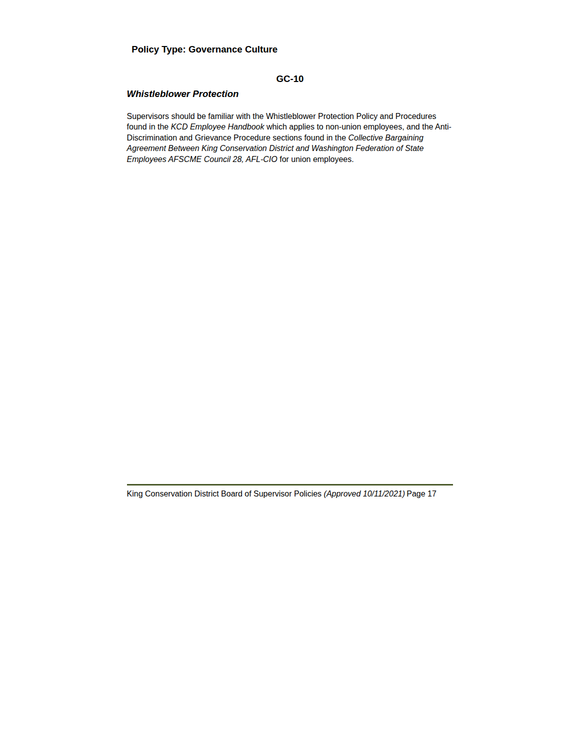Policy Type: Governance Culture
GC-10
Whistleblower Protection
Supervisors should be familiar with the Whistleblower Protection Policy and Procedures found in the KCD Employee Handbook which applies to non-union employees, and the Anti-Discrimination and Grievance Procedure sections found in the Collective Bargaining Agreement Between King Conservation District and Washington Federation of State Employees AFSCME Council 28, AFL-CIO for union employees.
King Conservation District Board of Supervisor Policies (Approved 10/11/2021) Page 17